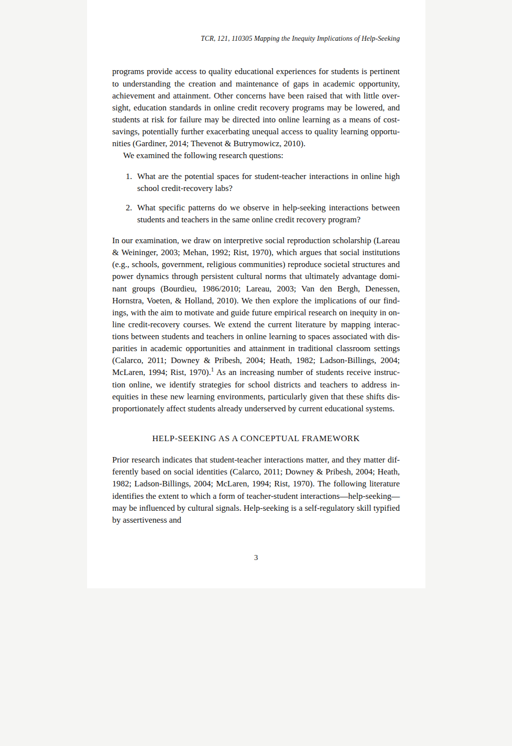TCR, 121, 110305 Mapping the Inequity Implications of Help-Seeking
programs provide access to quality educational experiences for students is pertinent to understanding the creation and maintenance of gaps in academic opportunity, achievement and attainment. Other concerns have been raised that with little oversight, education standards in online credit recovery programs may be lowered, and students at risk for failure may be directed into online learning as a means of cost-savings, potentially further exacerbating unequal access to quality learning opportunities (Gardiner, 2014; Thevenot & Butrymowicz, 2010).
We examined the following research questions:
What are the potential spaces for student-teacher interactions in online high school credit-recovery labs?
What specific patterns do we observe in help-seeking interactions between students and teachers in the same online credit recovery program?
In our examination, we draw on interpretive social reproduction scholarship (Lareau & Weininger, 2003; Mehan, 1992; Rist, 1970), which argues that social institutions (e.g., schools, government, religious communities) reproduce societal structures and power dynamics through persistent cultural norms that ultimately advantage dominant groups (Bourdieu, 1986/2010; Lareau, 2003; Van den Bergh, Denessen, Hornstra, Voeten, & Holland, 2010). We then explore the implications of our findings, with the aim to motivate and guide future empirical research on inequity in online credit-recovery courses. We extend the current literature by mapping interactions between students and teachers in online learning to spaces associated with disparities in academic opportunities and attainment in traditional classroom settings (Calarco, 2011; Downey & Pribesh, 2004; Heath, 1982; Ladson-Billings, 2004; McLaren, 1994; Rist, 1970).1 As an increasing number of students receive instruction online, we identify strategies for school districts and teachers to address inequities in these new learning environments, particularly given that these shifts disproportionately affect students already underserved by current educational systems.
Help-Seeking as a Conceptual Framework
Prior research indicates that student-teacher interactions matter, and they matter differently based on social identities (Calarco, 2011; Downey & Pribesh, 2004; Heath, 1982; Ladson-Billings, 2004; McLaren, 1994; Rist, 1970). The following literature identifies the extent to which a form of teacher-student interactions—help-seeking—may be influenced by cultural signals. Help-seeking is a self-regulatory skill typified by assertiveness and
3